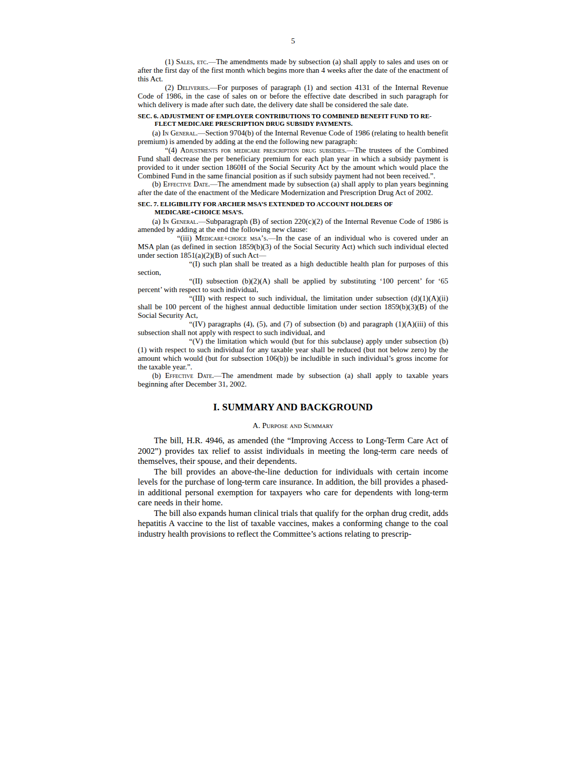5
(1) Sales, etc.—The amendments made by subsection (a) shall apply to sales and uses on or after the first day of the first month which begins more than 4 weeks after the date of the enactment of this Act.
(2) Deliveries.—For purposes of paragraph (1) and section 4131 of the Internal Revenue Code of 1986, in the case of sales on or before the effective date described in such paragraph for which delivery is made after such date, the delivery date shall be considered the sale date.
SEC. 6. ADJUSTMENT OF EMPLOYER CONTRIBUTIONS TO COMBINED BENEFIT FUND TO RE-FLECT MEDICARE PRESCRIPTION DRUG SUBSIDY PAYMENTS.
(a) In General.—Section 9704(b) of the Internal Revenue Code of 1986 (relating to health benefit premium) is amended by adding at the end the following new paragraph:
“(4) Adjustments for medicare prescription drug subsidies.—The trustees of the Combined Fund shall decrease the per beneficiary premium for each plan year in which a subsidy payment is provided to it under section 1860H of the Social Security Act by the amount which would place the Combined Fund in the same financial position as if such subsidy payment had not been received.”.
(b) Effective Date.—The amendment made by subsection (a) shall apply to plan years beginning after the date of the enactment of the Medicare Modernization and Prescription Drug Act of 2002.
SEC. 7. ELIGIBILITY FOR ARCHER MSA’S EXTENDED TO ACCOUNT HOLDERS OFMEDICARE+CHOICE MSA’S.
(a) In General.—Subparagraph (B) of section 220(c)(2) of the Internal Revenue Code of 1986 is amended by adding at the end the following new clause:
“(iii) Medicare+choice msa’s.—In the case of an individual who is covered under an MSA plan (as defined in section 1859(b)(3) of the Social Security Act) which such individual elected under section 1851(a)(2)(B) of such Act—
“(I) such plan shall be treated as a high deductible health plan for purposes of this section,
“(II) subsection (b)(2)(A) shall be applied by substituting ‘100 percent’ for ‘65 percent’ with respect to such individual,
“(III) with respect to such individual, the limitation under subsection (d)(1)(A)(ii) shall be 100 percent of the highest annual deductible limitation under section 1859(b)(3)(B) of the Social Security Act,
“(IV) paragraphs (4), (5), and (7) of subsection (b) and paragraph (1)(A)(iii) of this subsection shall not apply with respect to such individual, and
“(V) the limitation which would (but for this subclause) apply under subsection (b)(1) with respect to such individual for any taxable year shall be reduced (but not below zero) by the amount which would (but for subsection 106(b)) be includible in such individual’s gross income for the taxable year.”.
(b) Effective Date.—The amendment made by subsection (a) shall apply to taxable years beginning after December 31, 2002.
I. SUMMARY AND BACKGROUND
A. Purpose and Summary
The bill, H.R. 4946, as amended (the “Improving Access to Long-Term Care Act of 2002”) provides tax relief to assist individuals in meeting the long-term care needs of themselves, their spouse, and their dependents.
The bill provides an above-the-line deduction for individuals with certain income levels for the purchase of long-term care insurance. In addition, the bill provides a phased-in additional personal exemption for taxpayers who care for dependents with long-term care needs in their home.
The bill also expands human clinical trials that qualify for the orphan drug credit, adds hepatitis A vaccine to the list of taxable vaccines, makes a conforming change to the coal industry health provisions to reflect the Committee’s actions relating to prescrip-